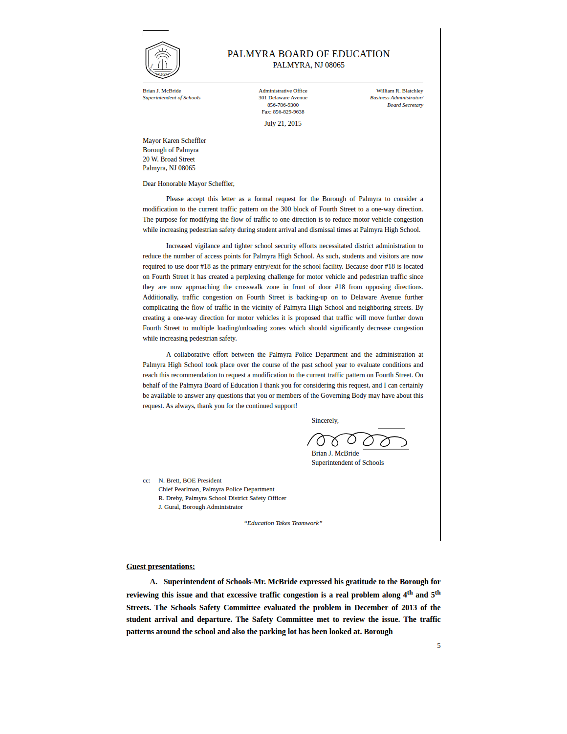PALMYRA New Jersey
PALMYRA BOARD OF EDUCATION
PALMYRA, NJ 08065
Brian J. McBride
Superintendent of Schools
Administrative Office
301 Delaware Avenue
856-786-9300
Fax: 856-829-9638
William R. Blatchley
Business Administrator/
Board Secretary
July 21, 2015
Mayor Karen Scheffler
Borough of Palmyra
20 W. Broad Street
Palmyra, NJ 08065
Dear Honorable Mayor Scheffler,
Please accept this letter as a formal request for the Borough of Palmyra to consider a modification to the current traffic pattern on the 300 block of Fourth Street to a one-way direction. The purpose for modifying the flow of traffic to one direction is to reduce motor vehicle congestion while increasing pedestrian safety during student arrival and dismissal times at Palmyra High School.
Increased vigilance and tighter school security efforts necessitated district administration to reduce the number of access points for Palmyra High School. As such, students and visitors are now required to use door #18 as the primary entry/exit for the school facility. Because door #18 is located on Fourth Street it has created a perplexing challenge for motor vehicle and pedestrian traffic since they are now approaching the crosswalk zone in front of door #18 from opposing directions. Additionally, traffic congestion on Fourth Street is backing-up on to Delaware Avenue further complicating the flow of traffic in the vicinity of Palmyra High School and neighboring streets. By creating a one-way direction for motor vehicles it is proposed that traffic will move further down Fourth Street to multiple loading/unloading zones which should significantly decrease congestion while increasing pedestrian safety.
A collaborative effort between the Palmyra Police Department and the administration at Palmyra High School took place over the course of the past school year to evaluate conditions and reach this recommendation to request a modification to the current traffic pattern on Fourth Street. On behalf of the Palmyra Board of Education I thank you for considering this request, and I can certainly be available to answer any questions that you or members of the Governing Body may have about this request. As always, thank you for the continued support!
Sincerely,
Brian J. McBride
Superintendent of Schools
cc:
N. Brett, BOE President
Chief Pearlman, Palmyra Police Department
R. Dreby, Palmyra School District Safety Officer
J. Gural, Borough Administrator
“Education Takes Teamwork”
Guest presentations:
A. Superintendent of Schools-Mr. McBride expressed his gratitude to the Borough for reviewing this issue and that excessive traffic congestion is a real problem along 4th and 5th Streets. The Schools Safety Committee evaluated the problem in December of 2013 of the student arrival and departure. The Safety Committee met to review the issue. The traffic patterns around the school and also the parking lot has been looked at. Borough
5